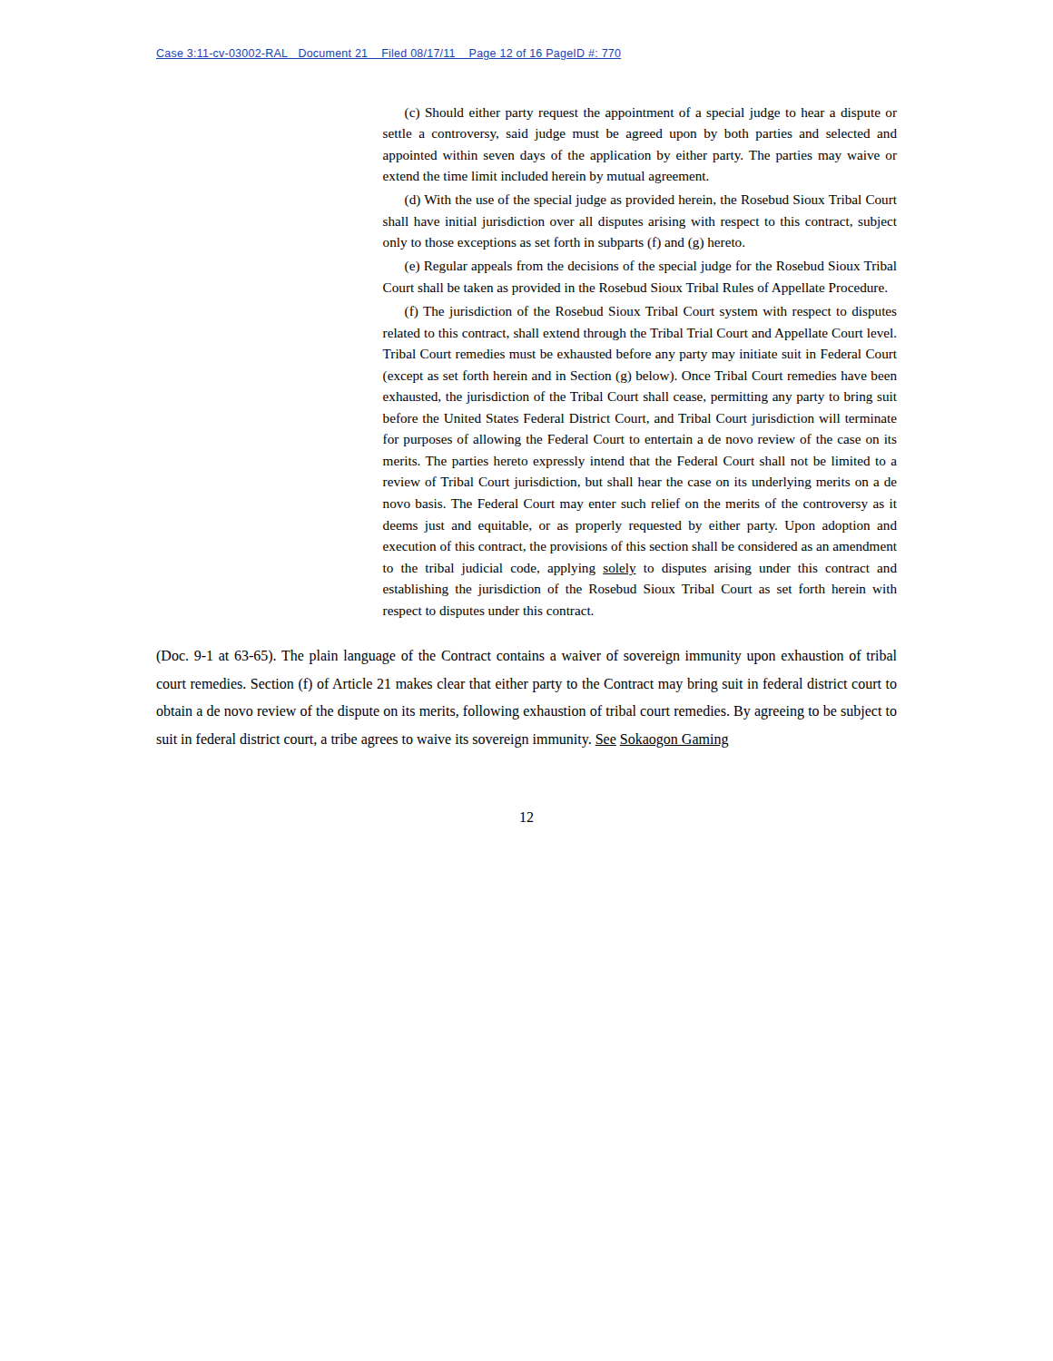Case 3:11-cv-03002-RAL Document 21 Filed 08/17/11 Page 12 of 16 PageID #: 770
(c) Should either party request the appointment of a special judge to hear a dispute or settle a controversy, said judge must be agreed upon by both parties and selected and appointed within seven days of the application by either party. The parties may waive or extend the time limit included herein by mutual agreement.
(d) With the use of the special judge as provided herein, the Rosebud Sioux Tribal Court shall have initial jurisdiction over all disputes arising with respect to this contract, subject only to those exceptions as set forth in subparts (f) and (g) hereto.
(e) Regular appeals from the decisions of the special judge for the Rosebud Sioux Tribal Court shall be taken as provided in the Rosebud Sioux Tribal Rules of Appellate Procedure.
(f) The jurisdiction of the Rosebud Sioux Tribal Court system with respect to disputes related to this contract, shall extend through the Tribal Trial Court and Appellate Court level. Tribal Court remedies must be exhausted before any party may initiate suit in Federal Court (except as set forth herein and in Section (g) below). Once Tribal Court remedies have been exhausted, the jurisdiction of the Tribal Court shall cease, permitting any party to bring suit before the United States Federal District Court, and Tribal Court jurisdiction will terminate for purposes of allowing the Federal Court to entertain a de novo review of the case on its merits. The parties hereto expressly intend that the Federal Court shall not be limited to a review of Tribal Court jurisdiction, but shall hear the case on its underlying merits on a de novo basis. The Federal Court may enter such relief on the merits of the controversy as it deems just and equitable, or as properly requested by either party. Upon adoption and execution of this contract, the provisions of this section shall be considered as an amendment to the tribal judicial code, applying solely to disputes arising under this contract and establishing the jurisdiction of the Rosebud Sioux Tribal Court as set forth herein with respect to disputes under this contract.
(Doc. 9-1 at 63-65). The plain language of the Contract contains a waiver of sovereign immunity upon exhaustion of tribal court remedies. Section (f) of Article 21 makes clear that either party to the Contract may bring suit in federal district court to obtain a de novo review of the dispute on its merits, following exhaustion of tribal court remedies. By agreeing to be subject to suit in federal district court, a tribe agrees to waive its sovereign immunity. See Sokaogon Gaming
12